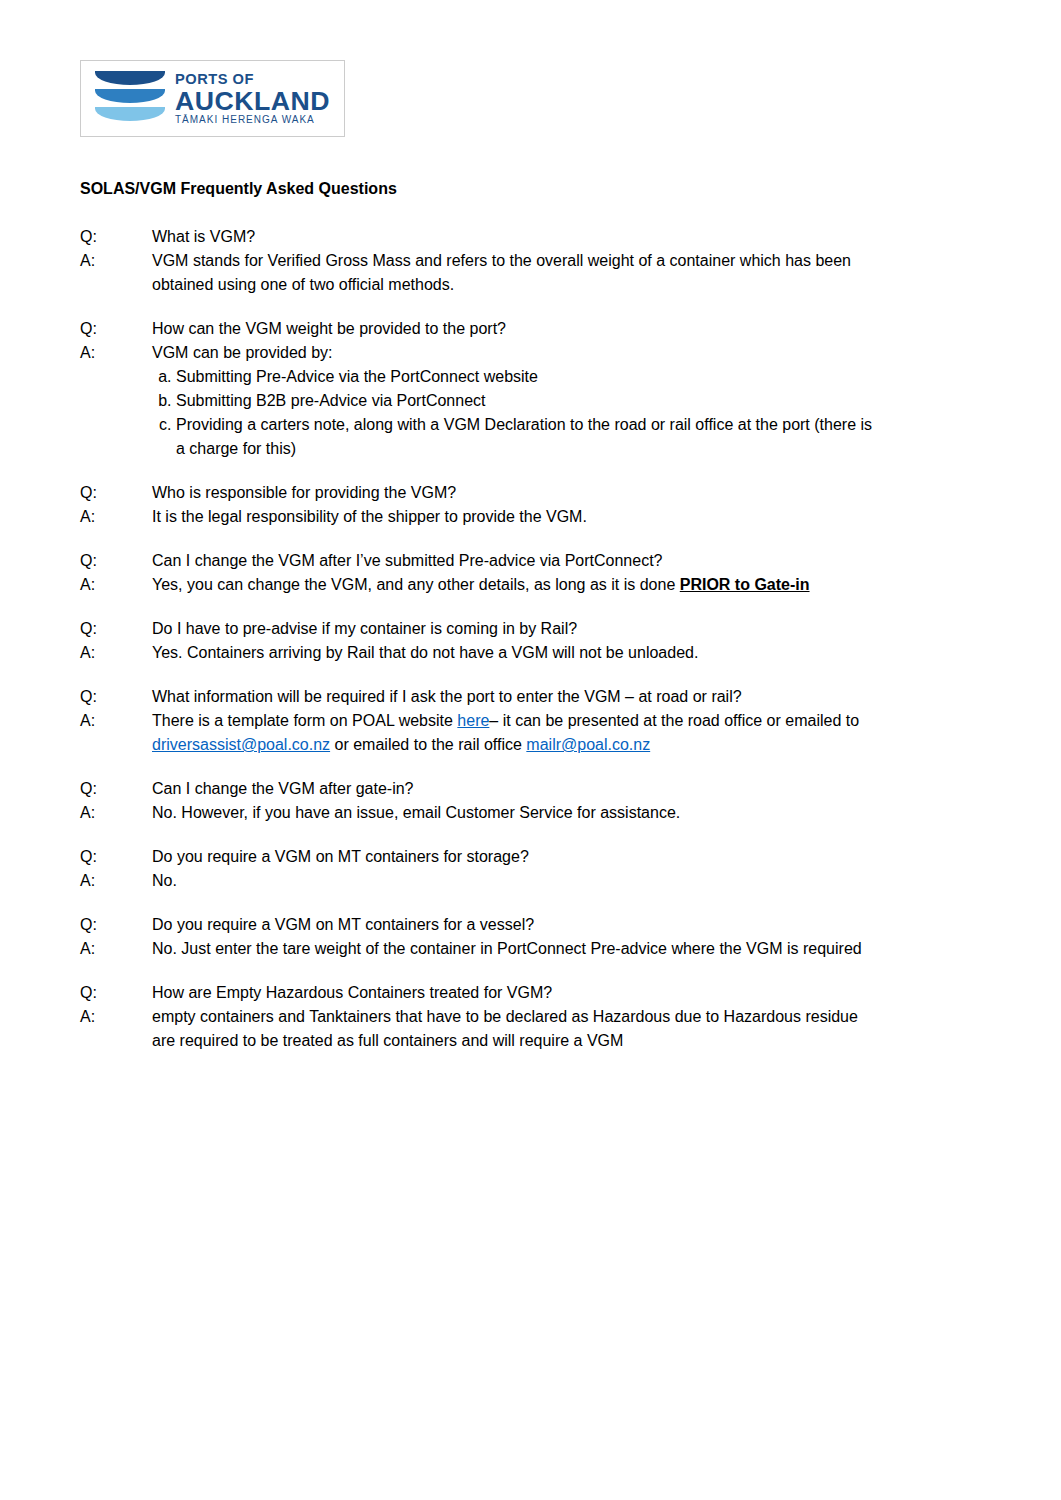PORTS OF
AUCKLAND
TĀMAKI HERENGA WAKA
SOLAS/VGM Frequently Asked Questions
Q: What is VGM?
A: VGM stands for Verified Gross Mass and refers to the overall weight of a container which has been obtained using one of two official methods.
Q: How can the VGM weight be provided to the port?
A: VGM can be provided by:
Submitting Pre-Advice via the PortConnect website
Submitting B2B pre-Advice via PortConnect
Providing a carters note, along with a VGM Declaration to the road or rail office at the port (there is a charge for this)
Q: Who is responsible for providing the VGM?
A: It is the legal responsibility of the shipper to provide the VGM.
Q: Can I change the VGM after I’ve submitted Pre-advice via PortConnect?
A: Yes, you can change the VGM, and any other details, as long as it is done PRIOR to Gate-in
Q: Do I have to pre-advise if my container is coming in by Rail?
A: Yes. Containers arriving by Rail that do not have a VGM will not be unloaded.
Q: What information will be required if I ask the port to enter the VGM – at road or rail?
A: There is a template form on POAL website here– it can be presented at the road office or emailed to driversassist@poal.co.nz or emailed to the rail office mailr@poal.co.nz
Q: Can I change the VGM after gate-in?
A: No. However, if you have an issue, email Customer Service for assistance.
Q: Do you require a VGM on MT containers for storage?
A: No.
Q: Do you require a VGM on MT containers for a vessel?
A: No. Just enter the tare weight of the container in PortConnect Pre-advice where the VGM is required
Q: How are Empty Hazardous Containers treated for VGM?
A: empty containers and Tanktainers that have to be declared as Hazardous due to Hazardous residue are required to be treated as full containers and will require a VGM